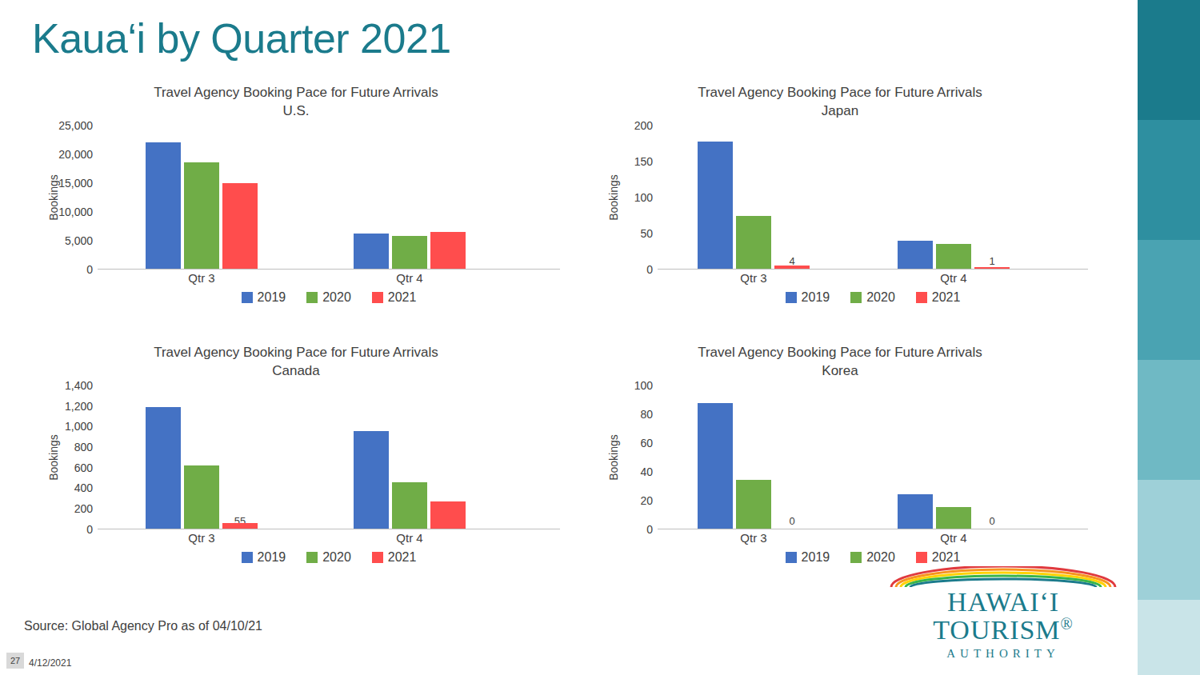Kaua‘i by Quarter 2021
Travel Agency Booking Pace for Future Arrivals
U.S.
Bookings
25,000 20,000 15,000 10,000 5,000 0
21,992
18,488
14,921
6,095
5,747
6,340
Qtr 3 Qtr 4
2019
2020
2021
Travel Agency Booking Pace for Future Arrivals
Japan
Bookings
200 150 100 50 0
177
73
4
39
34
1
Qtr 3 Qtr 4
2019
2020
2021
Travel Agency Booking Pace for Future Arrivals
Canada
Bookings
1,400 1,200 1,000 800 600 400 200 0
1,179
615
55
947
448
260
Qtr 3 Qtr 4
2019
2020
2021
Travel Agency Booking Pace for Future Arrivals
Korea
Bookings
100 80 60 40 20 0
87
34
0
24
15
0
Qtr 3 Qtr 4
2019
2020
2021
Source: Global Agency Pro as of 04/10/21
27
4/12/2021
HAWAI‘I TOURISM®
AUTHORITY